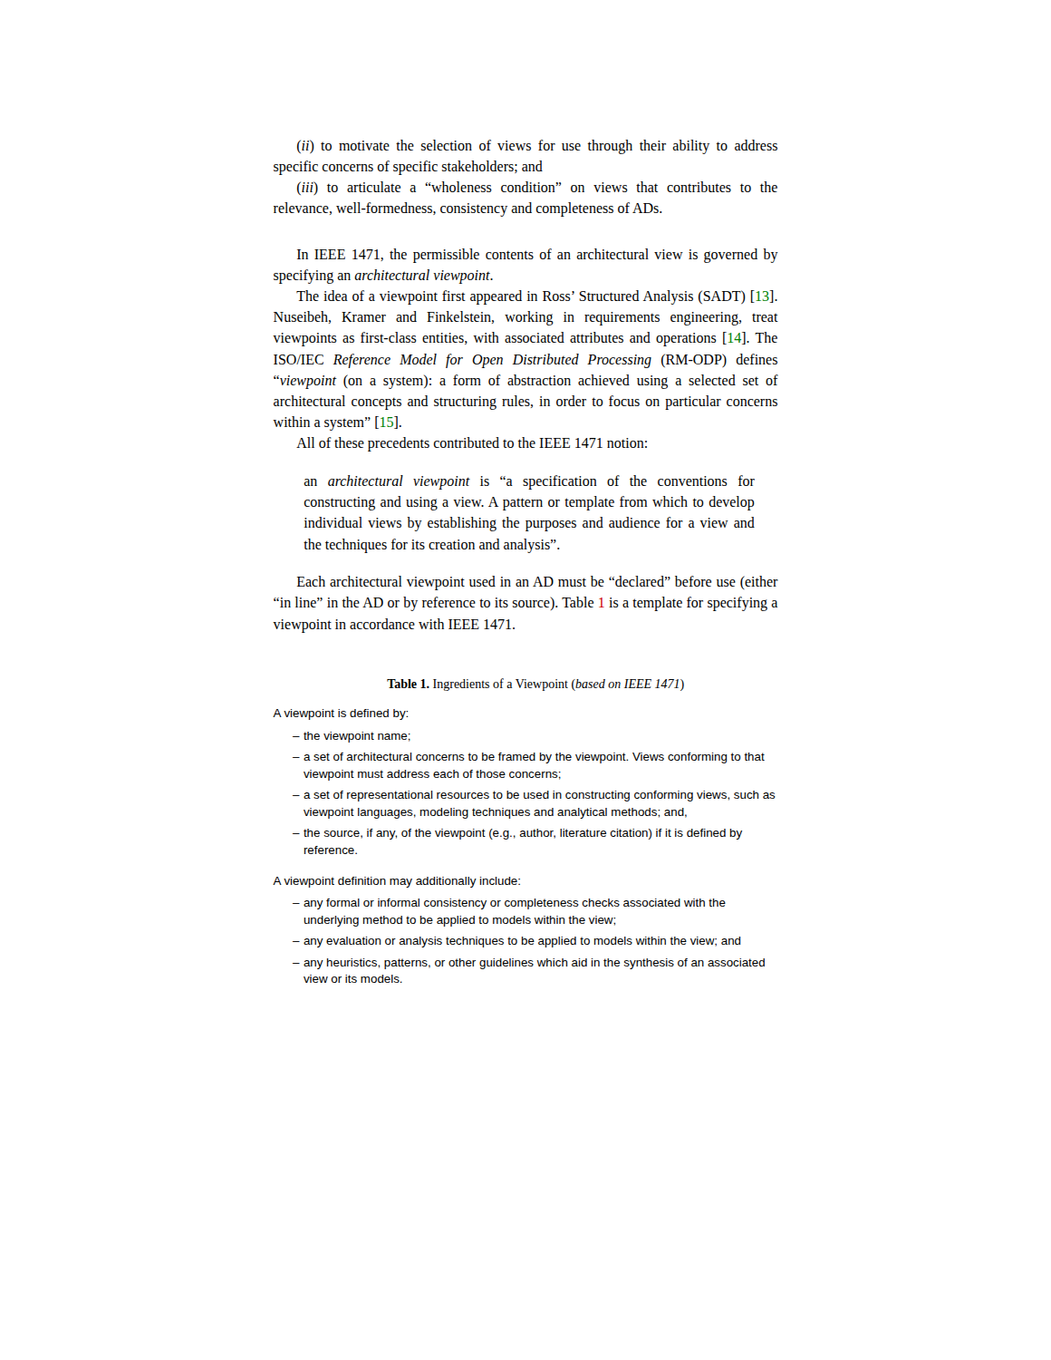(ii) to motivate the selection of views for use through their ability to address specific concerns of specific stakeholders; and
(iii) to articulate a “wholeness condition” on views that contributes to the relevance, well-formedness, consistency and completeness of ADs.
In IEEE 1471, the permissible contents of an architectural view is governed by specifying an architectural viewpoint.
The idea of a viewpoint first appeared in Ross’ Structured Analysis (SADT) [13]. Nuseibeh, Kramer and Finkelstein, working in requirements engineering, treat viewpoints as first-class entities, with associated attributes and operations [14]. The ISO/IEC Reference Model for Open Distributed Processing (RM-ODP) defines “viewpoint (on a system): a form of abstraction achieved using a selected set of architectural concepts and structuring rules, in order to focus on particular concerns within a system” [15].
All of these precedents contributed to the IEEE 1471 notion:
an architectural viewpoint is “a specification of the conventions for constructing and using a view. A pattern or template from which to develop individual views by establishing the purposes and audience for a view and the techniques for its creation and analysis”.
Each architectural viewpoint used in an AD must be “declared” before use (either “in line” in the AD or by reference to its source). Table 1 is a template for specifying a viewpoint in accordance with IEEE 1471.
Table 1. Ingredients of a Viewpoint (based on IEEE 1471)
A viewpoint is defined by:
the viewpoint name;
a set of architectural concerns to be framed by the viewpoint. Views conforming to that viewpoint must address each of those concerns;
a set of representational resources to be used in constructing conforming views, such as viewpoint languages, modeling techniques and analytical methods; and,
the source, if any, of the viewpoint (e.g., author, literature citation) if it is defined by reference.
A viewpoint definition may additionally include:
any formal or informal consistency or completeness checks associated with the underlying method to be applied to models within the view;
any evaluation or analysis techniques to be applied to models within the view; and
any heuristics, patterns, or other guidelines which aid in the synthesis of an associated view or its models.